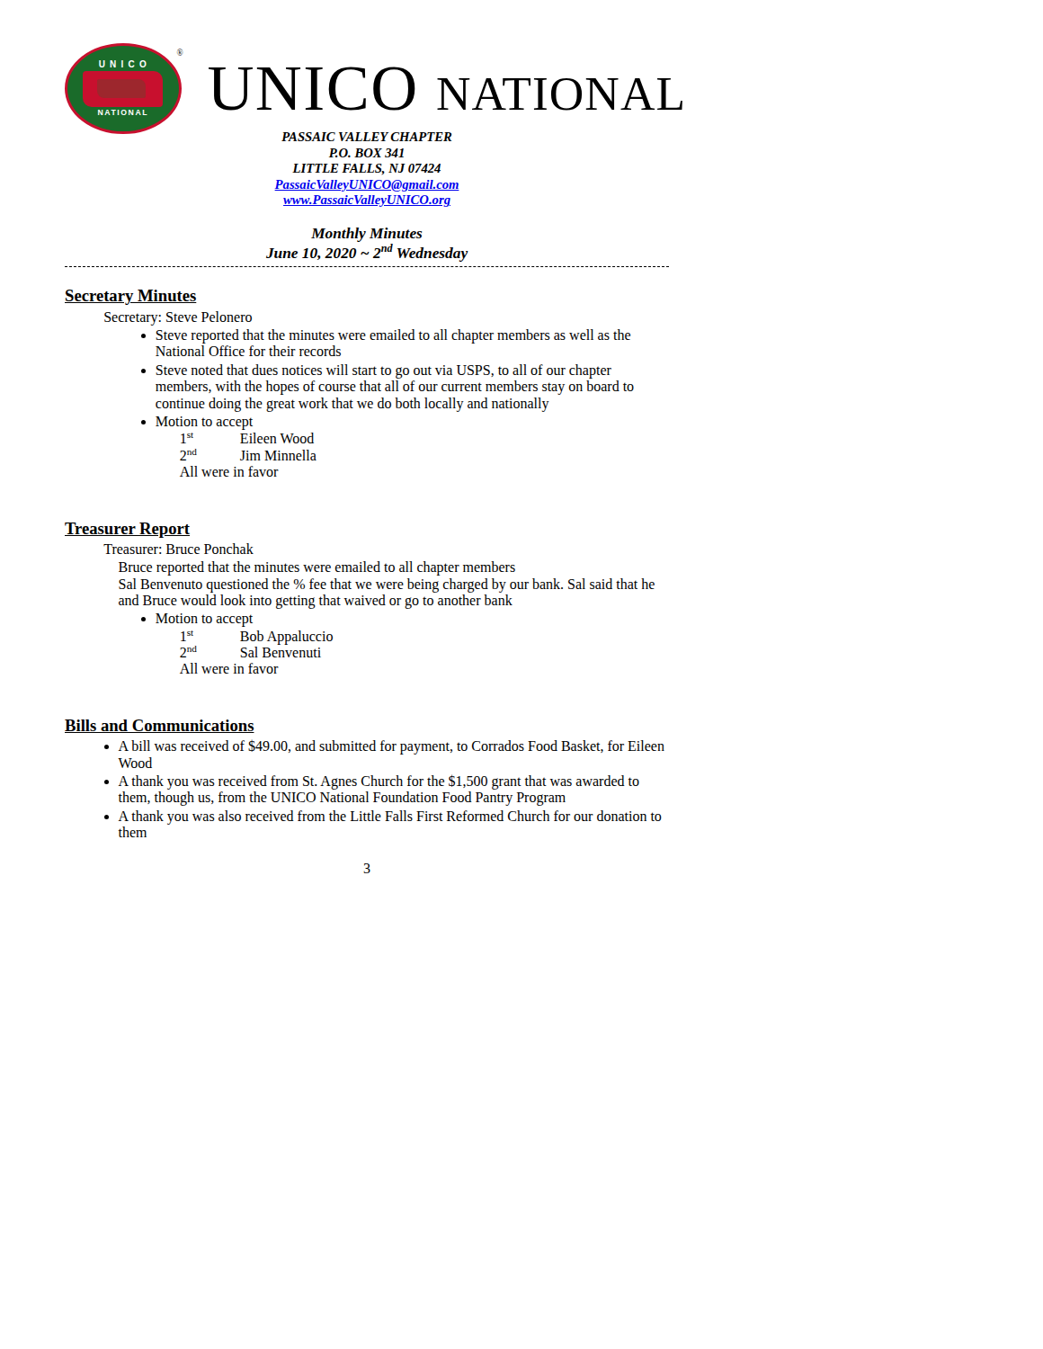U N I C O
NATIONAL
®
UNICO NATIONAL
PASSAIC VALLEY CHAPTER
P.O. BOX 341
LITTLE FALLS, NJ 07424
PassaicValleyUNICO@gmail.com
www.PassaicValleyUNICO.org
Monthly Minutes
June 10, 2020 ~ 2nd Wednesday
Secretary Minutes
Secretary: Steve Pelonero
Steve reported that the minutes were emailed to all chapter members as well as the National Office for their records
Steve noted that dues notices will start to go out via USPS, to all of our chapter members, with the hopes of course that all of our current members stay on board to continue doing the great work that we do both locally and nationally
Motion to accept
1st Eileen Wood
2nd Jim Minnella
All were in favor
Treasurer Report
Treasurer: Bruce Ponchak
Bruce reported that the minutes were emailed to all chapter members
Sal Benvenuto questioned the % fee that we were being charged by our bank. Sal said that he and Bruce would look into getting that waived or go to another bank
Motion to accept
1st Bob Appaluccio
2nd Sal Benvenuti
All were in favor
Bills and Communications
A bill was received of $49.00, and submitted for payment, to Corrados Food Basket, for Eileen Wood
A thank you was received from St. Agnes Church for the $1,500 grant that was awarded to them, though us, from the UNICO National Foundation Food Pantry Program
A thank you was also received from the Little Falls First Reformed Church for our donation to them
3